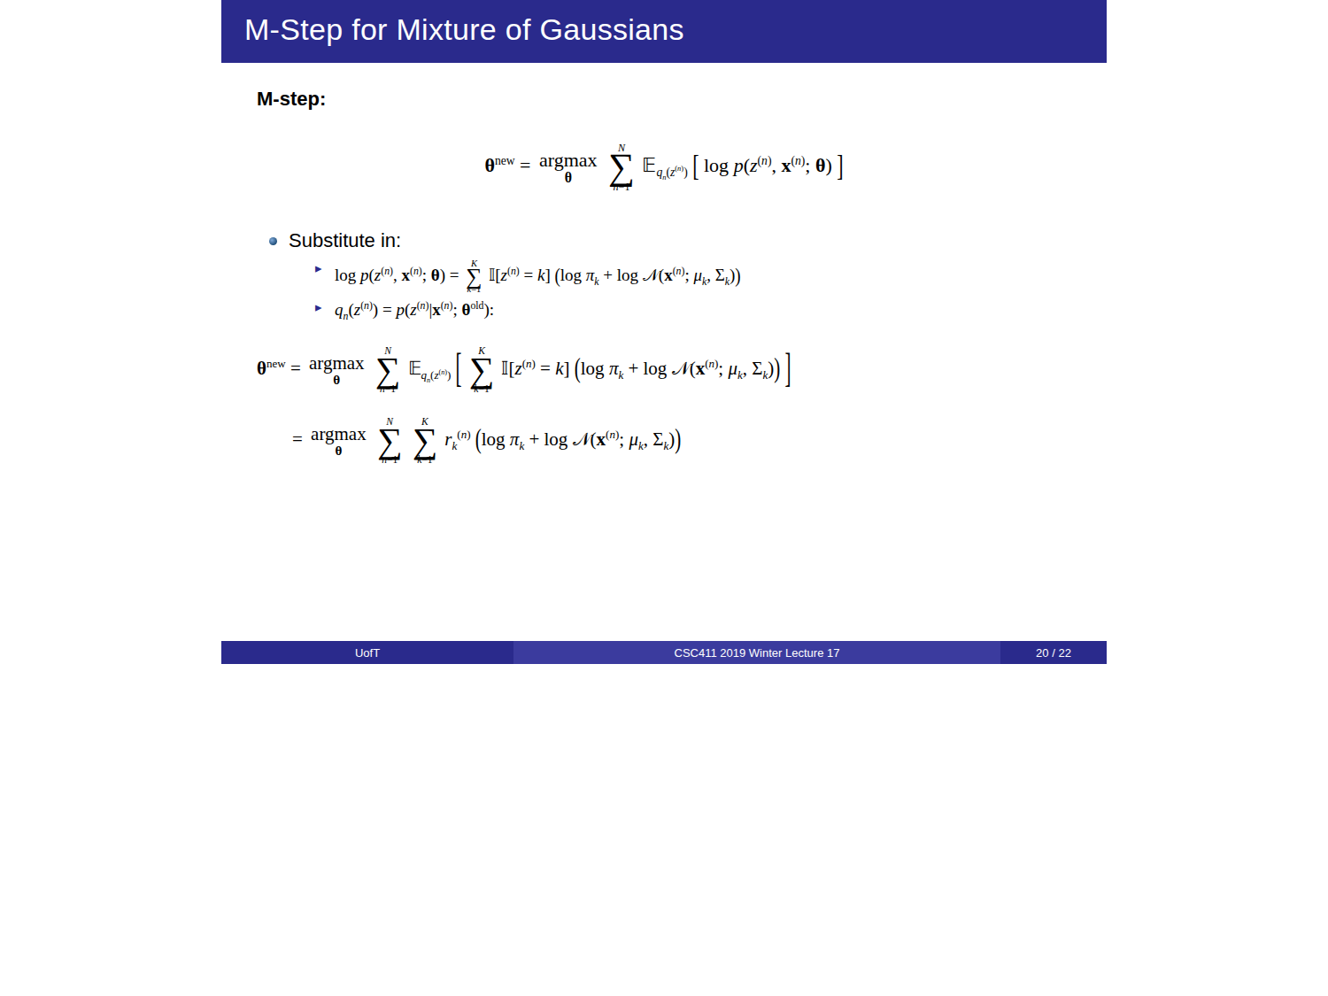M-Step for Mixture of Gaussians
M-step:
θnew = argmax θ N∑n=1 𝔼qn(z(n)) [ log p(z(n), x(n); θ) ]
Substitute in:
log p(z(n), x(n); θ) = K∑k=1 𝕀[z(n) = k] (log πk + log 𝒩(x(n); μk, Σk))
qn(z(n)) = p(z(n)|x(n); θold):
θnew = argmax θ N∑n=1 𝔼qn(z(n)) [ K∑k=1 𝕀[z(n) = k] (log πk + log 𝒩(x(n); μk, Σk)) ]
= argmax θ N∑n=1 K∑k=1 rk(n) (log πk + log 𝒩(x(n); μk, Σk))
UofT
CSC411 2019 Winter Lecture 17
20 / 22